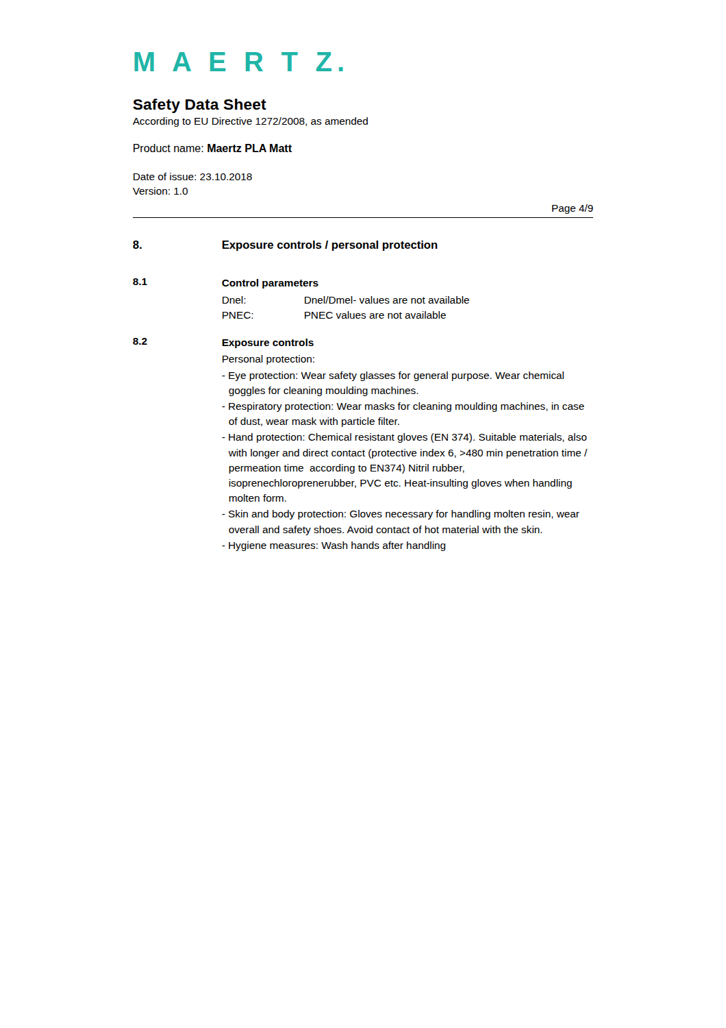M A E R T Z.
Safety Data Sheet
According to EU Directive 1272/2008, as amended
Product name: Maertz PLA Matt
Date of issue: 23.10.2018
Version: 1.0
Page 4/9
8. Exposure controls / personal protection
8.1
Control parameters
Dnel: Dnel/Dmel- values are not available
PNEC: PNEC values are not available
8.2
Exposure controls
Personal protection:
- Eye protection: Wear safety glasses for general purpose. Wear chemical goggles for cleaning moulding machines.
- Respiratory protection: Wear masks for cleaning moulding machines, in case of dust, wear mask with particle filter.
- Hand protection: Chemical resistant gloves (EN 374). Suitable materials, also with longer and direct contact (protective index 6, >480 min penetration time / permeation time according to EN374) Nitril rubber, isoprenechloroprenerubber, PVC etc. Heat-insulting gloves when handling molten form.
- Skin and body protection: Gloves necessary for handling molten resin, wear overall and safety shoes. Avoid contact of hot material with the skin.
- Hygiene measures: Wash hands after handling